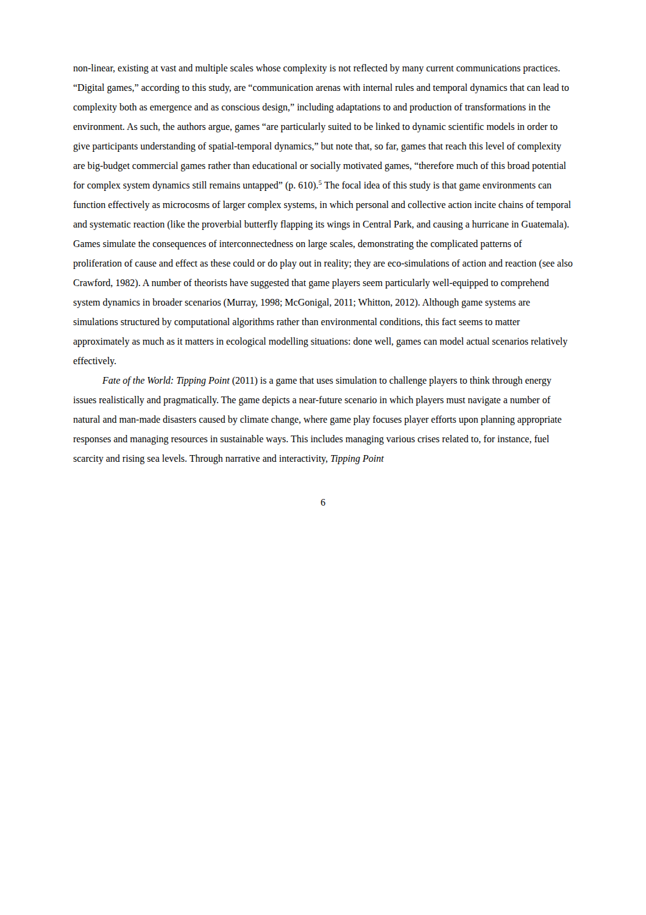non-linear, existing at vast and multiple scales whose complexity is not reflected by many current communications practices. “Digital games,” according to this study, are “communication arenas with internal rules and temporal dynamics that can lead to complexity both as emergence and as conscious design,” including adaptations to and production of transformations in the environment. As such, the authors argue, games “are particularly suited to be linked to dynamic scientific models in order to give participants understanding of spatial-temporal dynamics,” but note that, so far, games that reach this level of complexity are big-budget commercial games rather than educational or socially motivated games, “therefore much of this broad potential for complex system dynamics still remains untapped” (p. 610).5 The focal idea of this study is that game environments can function effectively as microcosms of larger complex systems, in which personal and collective action incite chains of temporal and systematic reaction (like the proverbial butterfly flapping its wings in Central Park, and causing a hurricane in Guatemala). Games simulate the consequences of interconnectedness on large scales, demonstrating the complicated patterns of proliferation of cause and effect as these could or do play out in reality; they are eco-simulations of action and reaction (see also Crawford, 1982). A number of theorists have suggested that game players seem particularly well-equipped to comprehend system dynamics in broader scenarios (Murray, 1998; McGonigal, 2011; Whitton, 2012). Although game systems are simulations structured by computational algorithms rather than environmental conditions, this fact seems to matter approximately as much as it matters in ecological modelling situations: done well, games can model actual scenarios relatively effectively.
Fate of the World: Tipping Point (2011) is a game that uses simulation to challenge players to think through energy issues realistically and pragmatically. The game depicts a near-future scenario in which players must navigate a number of natural and man-made disasters caused by climate change, where game play focuses player efforts upon planning appropriate responses and managing resources in sustainable ways. This includes managing various crises related to, for instance, fuel scarcity and rising sea levels. Through narrative and interactivity, Tipping Point
6